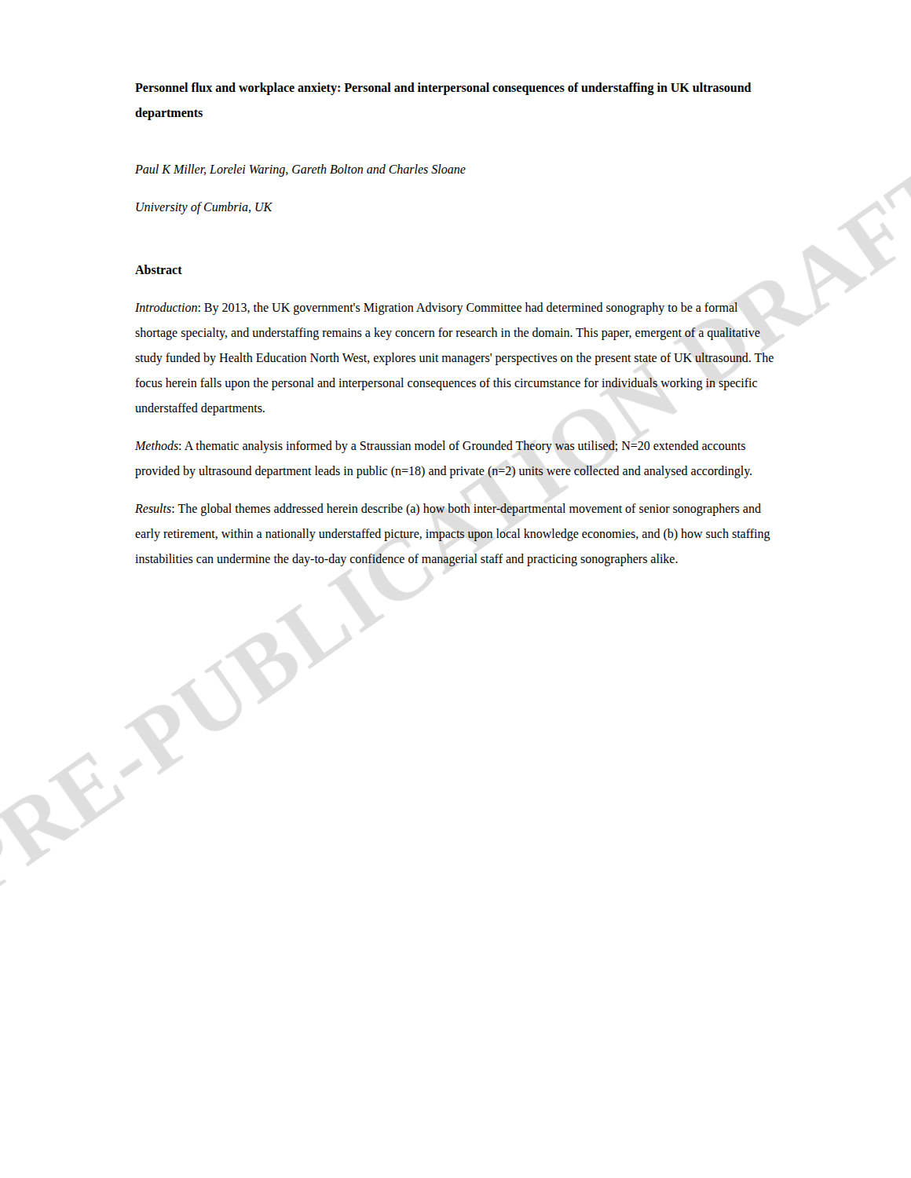Pre-publication Draft
Personnel flux and workplace anxiety: Personal and interpersonal consequences of understaffing in UK ultrasound departments
Paul K Miller, Lorelei Waring, Gareth Bolton and Charles Sloane
University of Cumbria, UK
Abstract
Introduction: By 2013, the UK government's Migration Advisory Committee had determined sonography to be a formal shortage specialty, and understaffing remains a key concern for research in the domain. This paper, emergent of a qualitative study funded by Health Education North West, explores unit managers' perspectives on the present state of UK ultrasound. The focus herein falls upon the personal and interpersonal consequences of this circumstance for individuals working in specific understaffed departments.
Methods: A thematic analysis informed by a Straussian model of Grounded Theory was utilised; N=20 extended accounts provided by ultrasound department leads in public (n=18) and private (n=2) units were collected and analysed accordingly.
Results: The global themes addressed herein describe (a) how both inter-departmental movement of senior sonographers and early retirement, within a nationally understaffed picture, impacts upon local knowledge economies, and (b) how such staffing instabilities can undermine the day-to-day confidence of managerial staff and practicing sonographers alike.